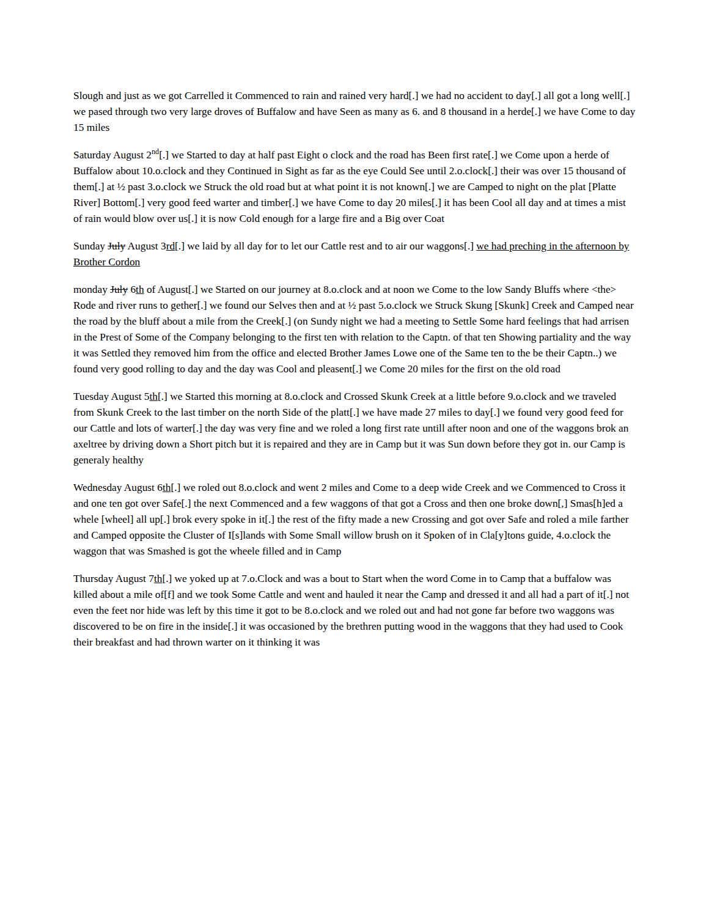Slough and just as we got Carrelled it Commenced to rain and rained very hard[.] we had no accident to day[.] all got a long well[.] we pased through two very large droves of Buffalow and have Seen as many as 6. and 8 thousand in a herde[.] we have Come to day 15 miles
Saturday August 2nd[.] we Started to day at half past Eight o clock and the road has Been first rate[.] we Come upon a herde of Buffalow about 10.o.clock and they Continued in Sight as far as the eye Could See until 2.o.clock[.] their was over 15 thousand of them[.] at ½ past 3.o.clock we Struck the old road but at what point it is not known[.] we are Camped to night on the plat [Platte River] Bottom[.] very good feed warter and timber[.] we have Come to day 20 miles[.] it has been Cool all day and at times a mist of rain would blow over us[.] it is now Cold enough for a large fire and a Big over Coat
Sunday July August 3rd[.] we laid by all day for to let our Cattle rest and to air our waggons[.] we had preching in the afternoon by Brother Cordon
monday July 6th of August[.] we Started on our journey at 8.o.clock and at noon we Come to the low Sandy Bluffs where <the> Rode and river runs to gether[.] we found our Selves then and at ½ past 5.o.clock we Struck Skung [Skunk] Creek and Camped near the road by the bluff about a mile from the Creek[.] (on Sundy night we had a meeting to Settle Some hard feelings that had arrisen in the Prest of Some of the Company belonging to the first ten with relation to the Captn. of that ten Showing partiality and the way it was Settled they removed him from the office and elected Brother James Lowe one of the Same ten to the be their Captn..) we found very good rolling to day and the day was Cool and pleasent[.] we Come 20 miles for the first on the old road
Tuesday August 5th[.] we Started this morning at 8.o.clock and Crossed Skunk Creek at a little before 9.o.clock and we traveled from Skunk Creek to the last timber on the north Side of the platt[.] we have made 27 miles to day[.] we found very good feed for our Cattle and lots of warter[.] the day was very fine and we roled a long first rate untill after noon and one of the waggons brok an axeltree by driving down a Short pitch but it is repaired and they are in Camp but it was Sun down before they got in. our Camp is generaly healthy
Wednesday August 6th[.] we roled out 8.o.clock and went 2 miles and Come to a deep wide Creek and we Commenced to Cross it and one ten got over Safe[.] the next Commenced and a few waggons of that got a Cross and then one broke down[,] Smas[h]ed a whele [wheel] all up[.] brok every spoke in it[.] the rest of the fifty made a new Crossing and got over Safe and roled a mile farther and Camped opposite the Cluster of I[s]lands with Some Small willow brush on it Spoken of in Cla[y]tons guide, 4.o.clock the waggon that was Smashed is got the wheele filled and in Camp
Thursday August 7th[.] we yoked up at 7.o.Clock and was a bout to Start when the word Come in to Camp that a buffalow was killed about a mile of[f] and we took Some Cattle and went and hauled it near the Camp and dressed it and all had a part of it[.] not even the feet nor hide was left by this time it got to be 8.o.clock and we roled out and had not gone far before two waggons was discovered to be on fire in the inside[.] it was occasioned by the brethren putting wood in the waggons that they had used to Cook their breakfast and had thrown warter on it thinking it was